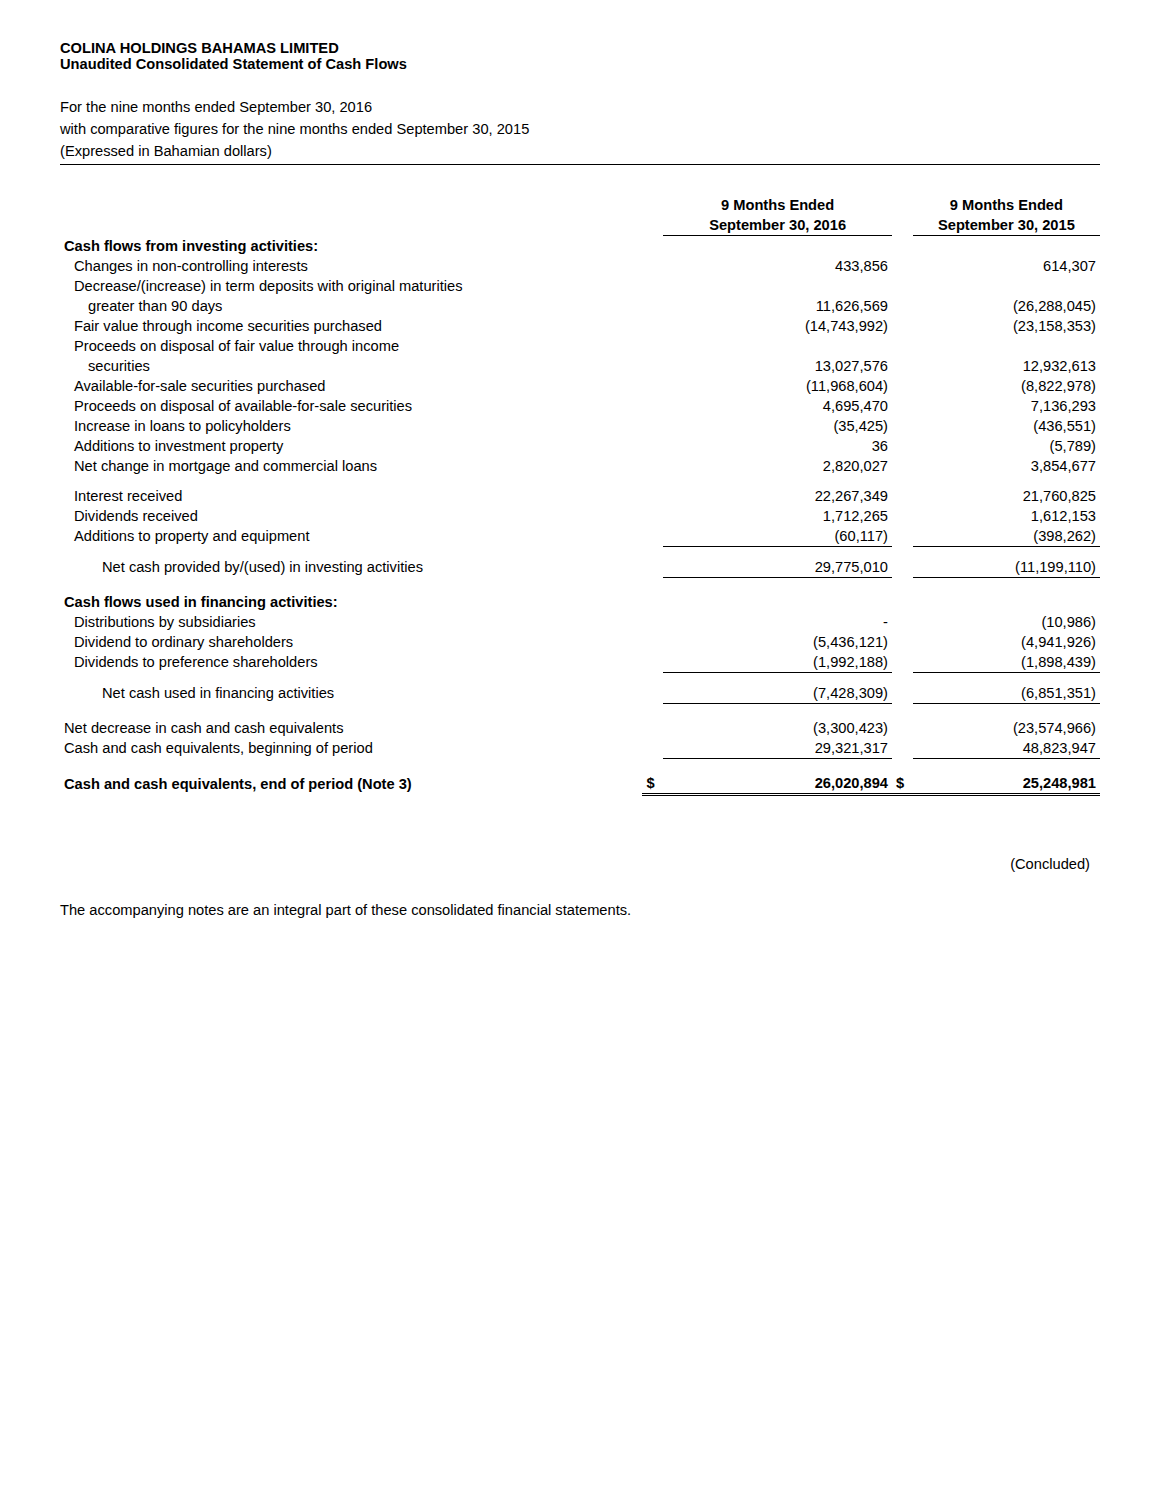COLINA HOLDINGS BAHAMAS LIMITED
Unaudited Consolidated Statement of Cash Flows
For the nine months ended September 30, 2016
with comparative figures for the nine months ended September 30, 2015
(Expressed in Bahamian dollars)
| | | 9 Months Ended | | 9 Months Ended |
| | | September 30, 2016 | | September 30, 2015 |
| Cash flows from investing activities: | | | | |
| Changes in non-controlling interests | | 433,856 | | 614,307 |
| Decrease/(increase) in term deposits with original maturities | | | | |
| greater than 90 days | | 11,626,569 | | (26,288,045) |
| Fair value through income securities purchased | | (14,743,992) | | (23,158,353) |
| Proceeds on disposal of fair value through income | | | | |
| securities | | 13,027,576 | | 12,932,613 |
| Available-for-sale securities purchased | | (11,968,604) | | (8,822,978) |
| Proceeds on disposal of available-for-sale securities | | 4,695,470 | | 7,136,293 |
| Increase in loans to policyholders | | (35,425) | | (436,551) |
| Additions to investment property | | 36 | | (5,789) |
| Net change in mortgage and commercial loans | | 2,820,027 | | 3,854,677 |
| Interest received | | 22,267,349 | | 21,760,825 |
| Dividends received | | 1,712,265 | | 1,612,153 |
| Additions to property and equipment | | (60,117) | | (398,262) |
| Net cash provided by/(used) in investing activities | | 29,775,010 | | (11,199,110) |
| Cash flows used in financing activities: | | | | |
| Distributions by subsidiaries | | - | | (10,986) |
| Dividend to ordinary shareholders | | (5,436,121) | | (4,941,926) |
| Dividends to preference shareholders | | (1,992,188) | | (1,898,439) |
| Net cash used in financing activities | | (7,428,309) | | (6,851,351) |
| Net decrease in cash and cash equivalents | | (3,300,423) | | (23,574,966) |
| Cash and cash equivalents, beginning of period | | 29,321,317 | | 48,823,947 |
| Cash and cash equivalents, end of period (Note 3) | $ | 26,020,894 | $ | 25,248,981 |
(Concluded)
The accompanying notes are an integral part of these consolidated financial statements.